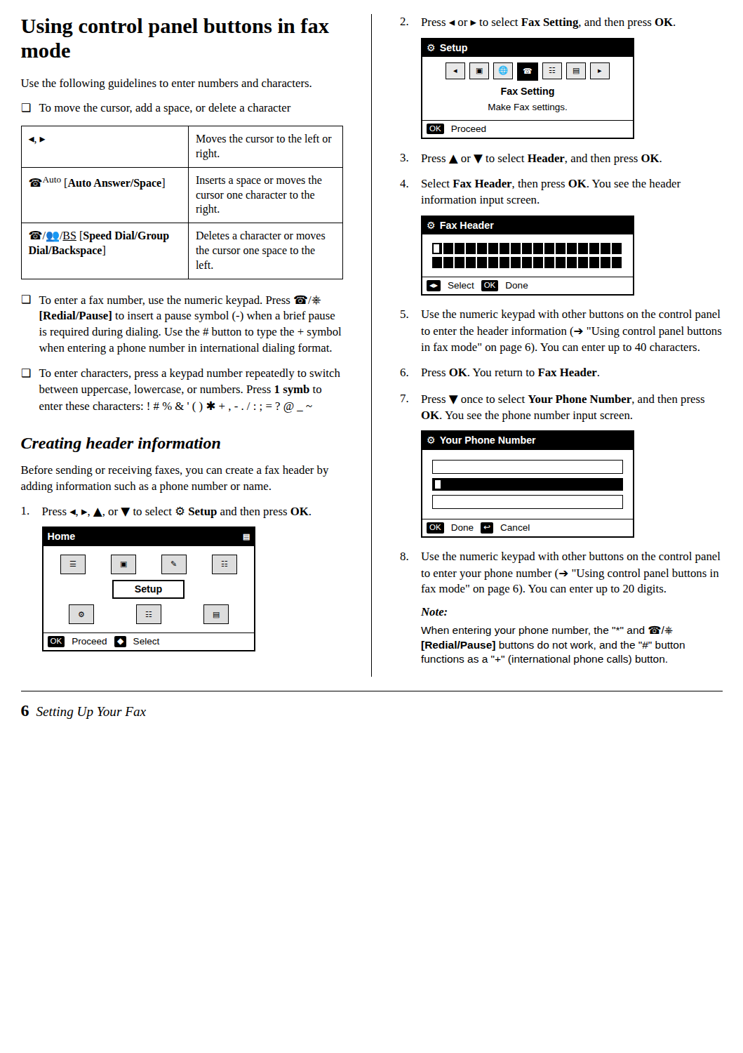Using control panel buttons in fax mode
Use the following guidelines to enter numbers and characters.
To move the cursor, add a space, or delete a character
| ◂ , ▸ | Moves the cursor to the left or right. |
| ☎ Auto [ Auto Answer/Space ] | Inserts a space or moves the cursor one character to the right. |
| ☎ / 👥 / BS [ Speed Dial/Group Dial/Backspace ] | Deletes a character or moves the cursor one space to the left. |
To enter a fax number, use the numeric keypad. Press ☎/⎈ [Redial/Pause] to insert a pause symbol (-) when a brief pause is required during dialing. Use the # button to type the + symbol when entering a phone number in international dialing format.
To enter characters, press a keypad number repeatedly to switch between uppercase, lowercase, or numbers. Press 1 symb to enter these characters: ! # % & ' ( ) ✱ + , - . / : ; = ? @ _ ~
Creating header information
Before sending or receiving faxes, you can create a fax header by adding information such as a phone number or name.
Press ◂, ▸, ▲, or ▼ to select ⚙ Setup and then press OK.
Home ▤
☰
▣
✎
☷
Setup
⚙
☷
▤
OK Proceed ◆ Select
Press ◂ or ▸ to select Fax Setting, and then press OK.
⚙ Setup
◂
▣
🌐
☎
☷
▤
▸
Fax Setting
Make Fax settings.
OK Proceed
Press ▲ or ▼ to select Header, and then press OK.
Select Fax Header, then press OK. You see the header information input screen.
⚙ Fax Header
◂▸ Select OK Done
Use the numeric keypad with other buttons on the control panel to enter the header information (➔ "Using control panel buttons in fax mode" on page 6). You can enter up to 40 characters.
Press OK. You return to Fax Header.
Press ▼ once to select Your Phone Number, and then press OK. You see the phone number input screen.
⚙ Your Phone Number
OK Done ↩ Cancel
Use the numeric keypad with other buttons on the control panel to enter your phone number (➔ "Using control panel buttons in fax mode" on page 6). You can enter up to 20 digits.
Note:
When entering your phone number, the "*" and ☎/⎈ [Redial/Pause] buttons do not work, and the "#" button functions as a "+" (international phone calls) button.
6 Setting Up Your Fax